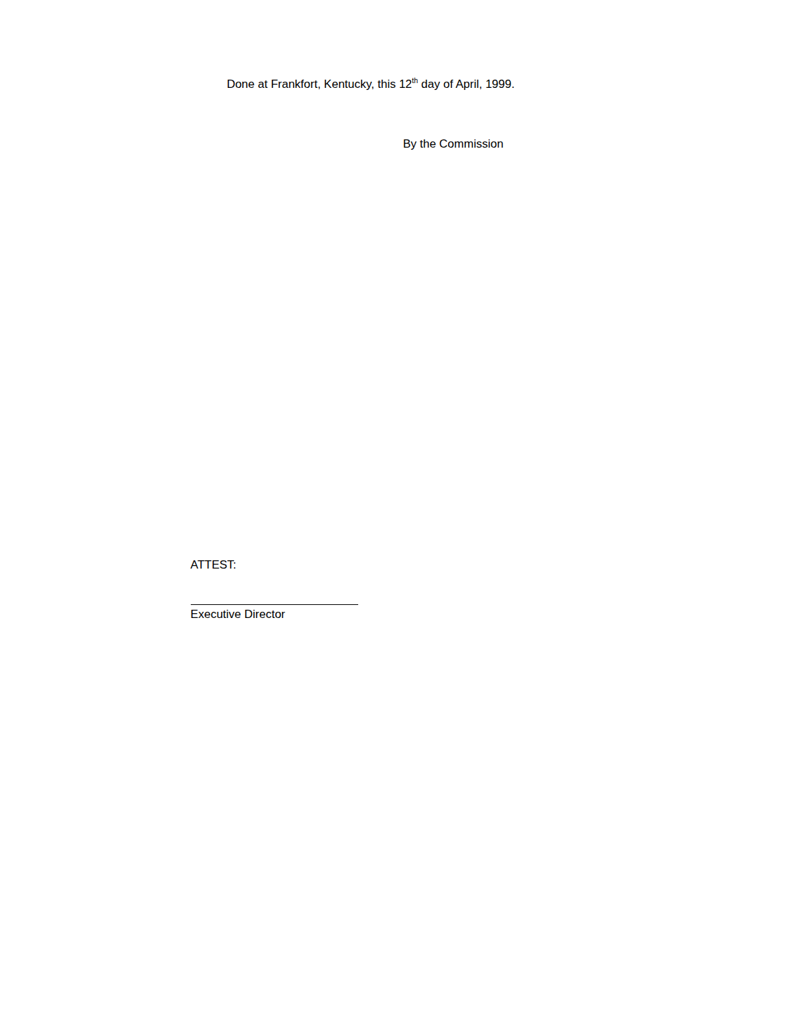Done at Frankfort, Kentucky, this 12th day of April, 1999.
By the Commission
ATTEST:
Executive Director